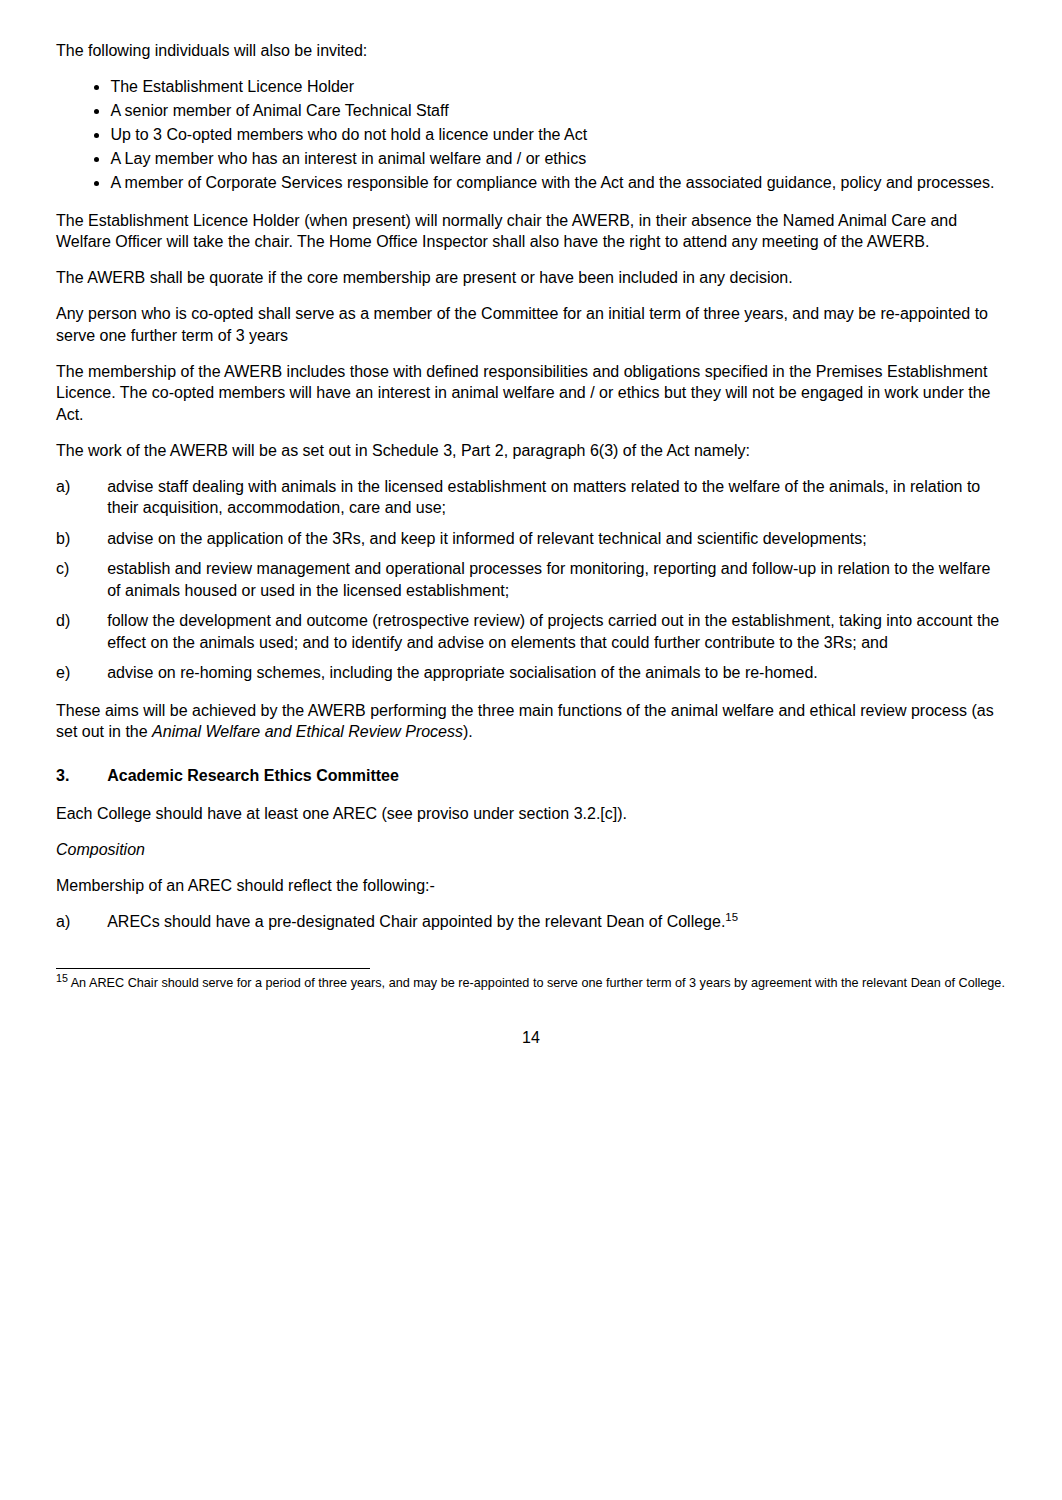The following individuals will also be invited:
The Establishment Licence Holder
A senior member of Animal Care Technical Staff
Up to 3 Co-opted members who do not hold a licence under the Act
A Lay member who has an interest in animal welfare and / or ethics
A member of Corporate Services responsible for compliance with the Act and the associated guidance, policy and processes.
The Establishment Licence Holder (when present) will normally chair the AWERB, in their absence the Named Animal Care and Welfare Officer will take the chair. The Home Office Inspector shall also have the right to attend any meeting of the AWERB.
The AWERB shall be quorate if the core membership are present or have been included in any decision.
Any person who is co-opted shall serve as a member of the Committee for an initial term of three years, and may be re-appointed to serve one further term of 3 years
The membership of the AWERB includes those with defined responsibilities and obligations specified in the Premises Establishment Licence. The co-opted members will have an interest in animal welfare and / or ethics but they will not be engaged in work under the Act.
The work of the AWERB will be as set out in Schedule 3, Part 2, paragraph 6(3) of the Act namely:
a)
advise staff dealing with animals in the licensed establishment on matters related to the welfare of the animals, in relation to their acquisition, accommodation, care and use;
b)
advise on the application of the 3Rs, and keep it informed of relevant technical and scientific developments;
c)
establish and review management and operational processes for monitoring, reporting and follow-up in relation to the welfare of animals housed or used in the licensed establishment;
d)
follow the development and outcome (retrospective review) of projects carried out in the establishment, taking into account the effect on the animals used; and to identify and advise on elements that could further contribute to the 3Rs; and
e)
advise on re-homing schemes, including the appropriate socialisation of the animals to be re-homed.
These aims will be achieved by the AWERB performing the three main functions of the animal welfare and ethical review process (as set out in the Animal Welfare and Ethical Review Process).
3.
Academic Research Ethics Committee
Each College should have at least one AREC (see proviso under section 3.2.[c]).
Composition
Membership of an AREC should reflect the following:-
a)
ARECs should have a pre-designated Chair appointed by the relevant Dean of College.15
15 An AREC Chair should serve for a period of three years, and may be re-appointed to serve one further term of 3 years by agreement with the relevant Dean of College.
14